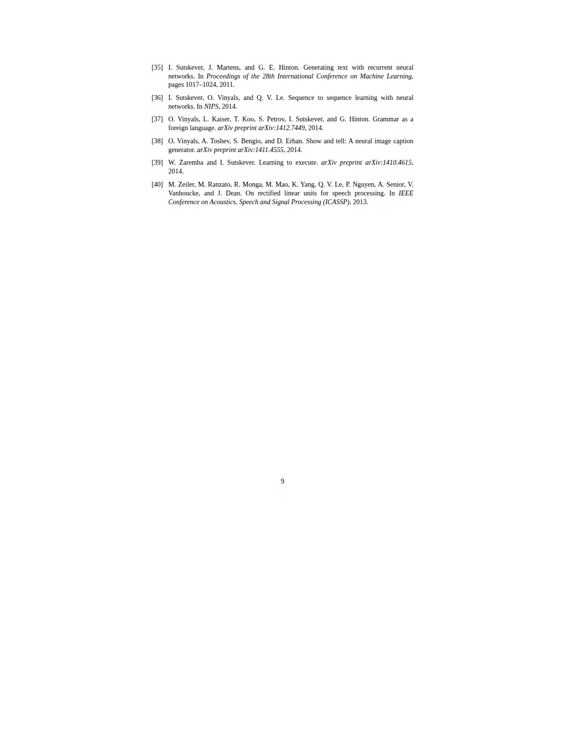[35] I. Sutskever, J. Martens, and G. E. Hinton. Generating text with recurrent neural networks. In Proceedings of the 28th International Conference on Machine Learning, pages 1017–1024, 2011.
[36] I. Sutskever, O. Vinyals, and Q. V. Le. Sequence to sequence learning with neural networks. In NIPS, 2014.
[37] O. Vinyals, L. Kaiser, T. Koo, S. Petrov, I. Sutskever, and G. Hinton. Grammar as a foreign language. arXiv preprint arXiv:1412.7449, 2014.
[38] O. Vinyals, A. Toshev, S. Bengio, and D. Erhan. Show and tell: A neural image caption generator. arXiv preprint arXiv:1411.4555, 2014.
[39] W. Zaremba and I. Sutskever. Learning to execute. arXiv preprint arXiv:1410.4615, 2014.
[40] M. Zeiler, M. Ranzato, R. Monga, M. Mao, K. Yang, Q. V. Le, P. Nguyen, A. Senior, V. Vanhoucke, and J. Dean. On rectified linear units for speech processing. In IEEE Conference on Acoustics, Speech and Signal Processing (ICASSP), 2013.
9